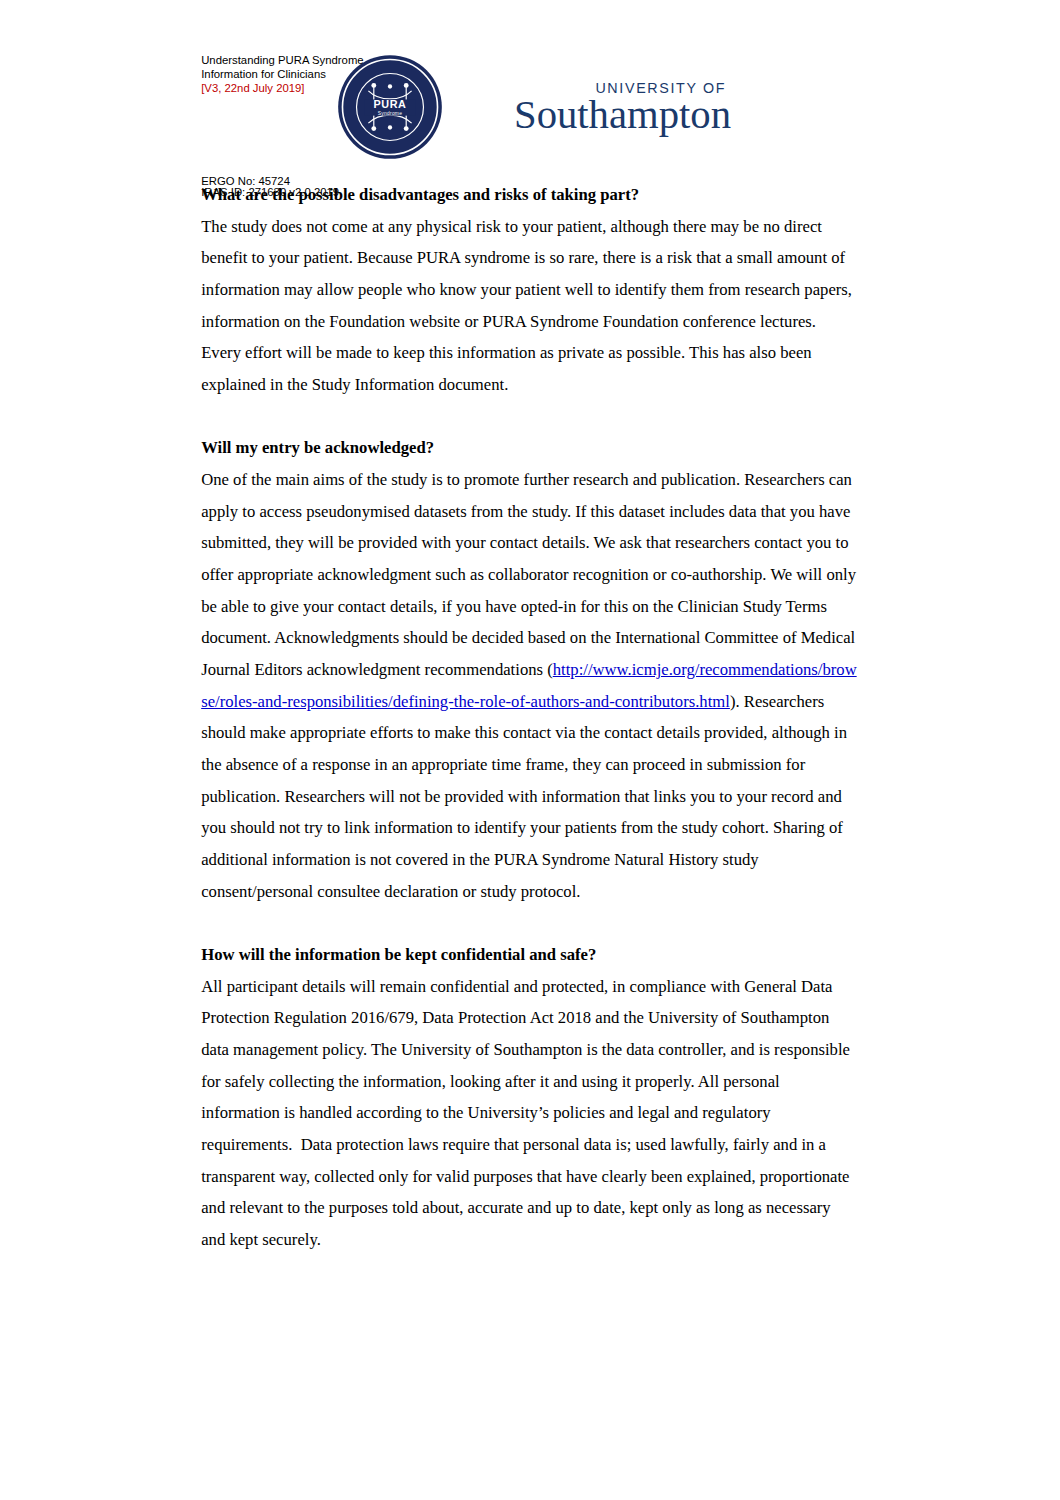Understanding PURA Syndrome
Information for Clinicians
[V3, 22nd July 2019]
PURA Syndrome UNIVERSITY OF Southampton
ERGO No: 45724
IRAS ID: 271630 v2.0 2019
What are the possible disadvantages and risks of taking part?
The study does not come at any physical risk to your patient, although there may be no direct benefit to your patient. Because PURA syndrome is so rare, there is a risk that a small amount of information may allow people who know your patient well to identify them from research papers, information on the Foundation website or PURA Syndrome Foundation conference lectures. Every effort will be made to keep this information as private as possible. This has also been explained in the Study Information document.
Will my entry be acknowledged?
One of the main aims of the study is to promote further research and publication. Researchers can apply to access pseudonymised datasets from the study. If this dataset includes data that you have submitted, they will be provided with your contact details. We ask that researchers contact you to offer appropriate acknowledgment such as collaborator recognition or co-authorship. We will only be able to give your contact details, if you have opted-in for this on the Clinician Study Terms document. Acknowledgments should be decided based on the International Committee of Medical Journal Editors acknowledgment recommendations (http://www.icmje.org/recommendations/browse/roles-and-responsibilities/defining-the-role-of-authors-and-contributors.html). Researchers should make appropriate efforts to make this contact via the contact details provided, although in the absence of a response in an appropriate time frame, they can proceed in submission for publication. Researchers will not be provided with information that links you to your record and you should not try to link information to identify your patients from the study cohort. Sharing of additional information is not covered in the PURA Syndrome Natural History study consent/personal consultee declaration or study protocol.
How will the information be kept confidential and safe?
All participant details will remain confidential and protected, in compliance with General Data Protection Regulation 2016/679, Data Protection Act 2018 and the University of Southampton data management policy. The University of Southampton is the data controller, and is responsible for safely collecting the information, looking after it and using it properly. All personal information is handled according to the University’s policies and legal and regulatory requirements. Data protection laws require that personal data is; used lawfully, fairly and in a transparent way, collected only for valid purposes that have clearly been explained, proportionate and relevant to the purposes told about, accurate and up to date, kept only as long as necessary and kept securely.